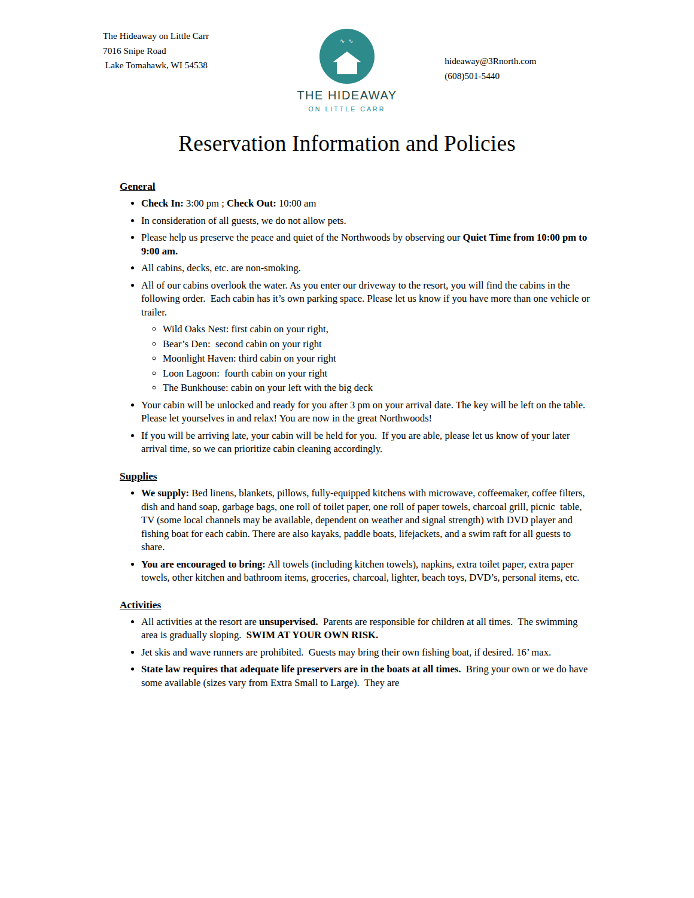The Hideaway on Little Carr
7016 Snipe Road
Lake Tomahawk, WI 54538
∿ ∿
THE HIDEAWAY
ON LITTLE CARR
hideaway@3Rnorth.com
(608)501-5440
Reservation Information and Policies
General
Check In: 3:00 pm ; Check Out: 10:00 am
In consideration of all guests, we do not allow pets.
Please help us preserve the peace and quiet of the Northwoods by observing our Quiet Time from 10:00 pm to 9:00 am.
All cabins, decks, etc. are non-smoking.
All of our cabins overlook the water. As you enter our driveway to the resort, you will find the cabins in the following order. Each cabin has it’s own parking space. Please let us know if you have more than one vehicle or trailer.
Wild Oaks Nest: first cabin on your right,
Bear’s Den: second cabin on your right
Moonlight Haven: third cabin on your right
Loon Lagoon: fourth cabin on your right
The Bunkhouse: cabin on your left with the big deck
Your cabin will be unlocked and ready for you after 3 pm on your arrival date. The key will be left on the table. Please let yourselves in and relax! You are now in the great Northwoods!
If you will be arriving late, your cabin will be held for you. If you are able, please let us know of your later arrival time, so we can prioritize cabin cleaning accordingly.
Supplies
We supply: Bed linens, blankets, pillows, fully-equipped kitchens with microwave, coffeemaker, coffee filters, dish and hand soap, garbage bags, one roll of toilet paper, one roll of paper towels, charcoal grill, picnic table, TV (some local channels may be available, dependent on weather and signal strength) with DVD player and fishing boat for each cabin. There are also kayaks, paddle boats, lifejackets, and a swim raft for all guests to share.
You are encouraged to bring: All towels (including kitchen towels), napkins, extra toilet paper, extra paper towels, other kitchen and bathroom items, groceries, charcoal, lighter, beach toys, DVD’s, personal items, etc.
Activities
All activities at the resort are unsupervised. Parents are responsible for children at all times. The swimming area is gradually sloping. SWIM AT YOUR OWN RISK.
Jet skis and wave runners are prohibited. Guests may bring their own fishing boat, if desired. 16’ max.
State law requires that adequate life preservers are in the boats at all times. Bring your own or we do have some available (sizes vary from Extra Small to Large). They are